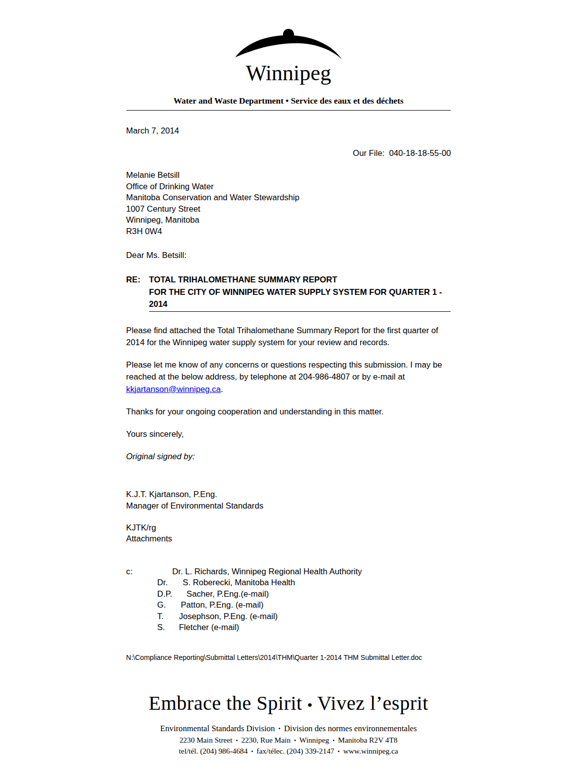Winnipeg
Water and Waste Department • Service des eaux et des déchets
March 7, 2014
Our File: 040-18-18-55-00
Melanie Betsill
Office of Drinking Water
Manitoba Conservation and Water Stewardship
1007 Century Street
Winnipeg, Manitoba
R3H 0W4
Dear Ms. Betsill:
| RE: | TOTAL TRIHALOMETHANE SUMMARY REPORT |
| | FOR THE CITY OF WINNIPEG WATER SUPPLY SYSTEM FOR QUARTER 1 - 2014 |
Please find attached the Total Trihalomethane Summary Report for the first quarter of 2014 for the Winnipeg water supply system for your review and records.
Please let me know of any concerns or questions respecting this submission. I may be reached at the below address, by telephone at 204-986-4807 or by e-mail at kkjartanson@winnipeg.ca.
Thanks for your ongoing cooperation and understanding in this matter.
Yours sincerely,
Original signed by:
K.J.T. Kjartanson, P.Eng.
Manager of Environmental Standards
KJTK/rg
Attachments
| c: | | Dr. L. Richards, Winnipeg Regional Health Authority |
| | Dr. | S. Roberecki, Manitoba Health |
| | D.P. | Sacher, P.Eng.(e-mail) |
| | G. | Patton, P.Eng. (e-mail) |
| | T. | Josephson, P.Eng. (e-mail) |
| | S. | Fletcher (e-mail) |
N:\Compliance Reporting\Submittal Letters\2014\THM\Quarter 1-2014 THM Submittal Letter.doc
Embrace the Spirit • Vivez l’esprit
Environmental Standards Division • Division des normes environnementales
2230 Main Street • 2230, Rue Main • Winnipeg • Manitoba R2V 4T8
tel/tél. (204) 986-4684 • fax/télec. (204) 339-2147 • www.winnipeg.ca